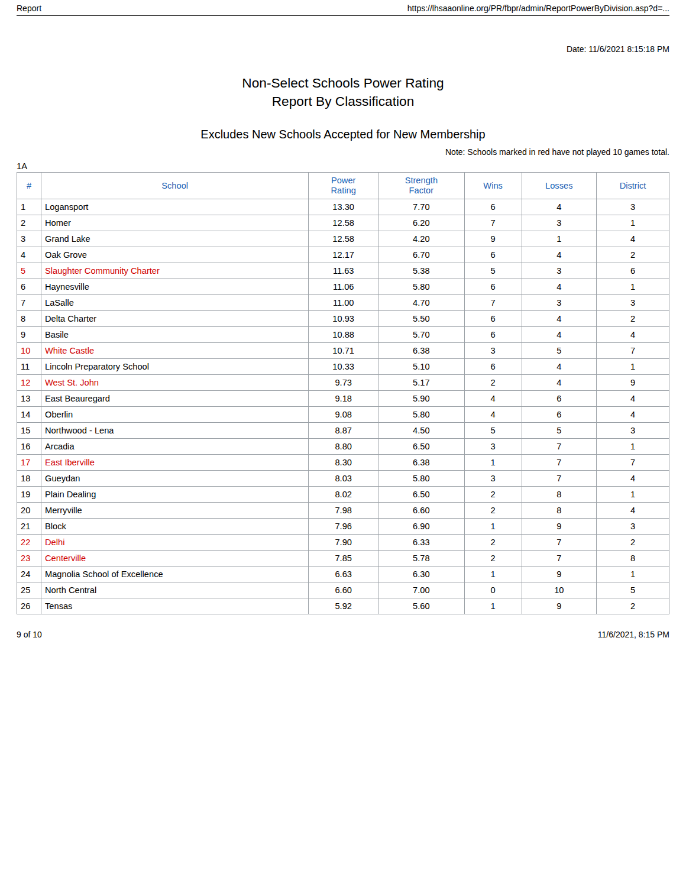Report
https://lhsaaonline.org/PR/fbpr/admin/ReportPowerByDivision.asp?d=...
Date: 11/6/2021 8:15:18 PM
Non-Select Schools Power Rating
Report By Classification
Excludes New Schools Accepted for New Membership
Note: Schools marked in red have not played 10 games total.
1A
| # | School | Power Rating | Strength Factor | Wins | Losses | District |
| --- | --- | --- | --- | --- | --- | --- |
| 1 | Logansport | 13.30 | 7.70 | 6 | 4 | 3 |
| 2 | Homer | 12.58 | 6.20 | 7 | 3 | 1 |
| 3 | Grand Lake | 12.58 | 4.20 | 9 | 1 | 4 |
| 4 | Oak Grove | 12.17 | 6.70 | 6 | 4 | 2 |
| 5 | Slaughter Community Charter | 11.63 | 5.38 | 5 | 3 | 6 |
| 6 | Haynesville | 11.06 | 5.80 | 6 | 4 | 1 |
| 7 | LaSalle | 11.00 | 4.70 | 7 | 3 | 3 |
| 8 | Delta Charter | 10.93 | 5.50 | 6 | 4 | 2 |
| 9 | Basile | 10.88 | 5.70 | 6 | 4 | 4 |
| 10 | White Castle | 10.71 | 6.38 | 3 | 5 | 7 |
| 11 | Lincoln Preparatory School | 10.33 | 5.10 | 6 | 4 | 1 |
| 12 | West St. John | 9.73 | 5.17 | 2 | 4 | 9 |
| 13 | East Beauregard | 9.18 | 5.90 | 4 | 6 | 4 |
| 14 | Oberlin | 9.08 | 5.80 | 4 | 6 | 4 |
| 15 | Northwood - Lena | 8.87 | 4.50 | 5 | 5 | 3 |
| 16 | Arcadia | 8.80 | 6.50 | 3 | 7 | 1 |
| 17 | East Iberville | 8.30 | 6.38 | 1 | 7 | 7 |
| 18 | Gueydan | 8.03 | 5.80 | 3 | 7 | 4 |
| 19 | Plain Dealing | 8.02 | 6.50 | 2 | 8 | 1 |
| 20 | Merryville | 7.98 | 6.60 | 2 | 8 | 4 |
| 21 | Block | 7.96 | 6.90 | 1 | 9 | 3 |
| 22 | Delhi | 7.90 | 6.33 | 2 | 7 | 2 |
| 23 | Centerville | 7.85 | 5.78 | 2 | 7 | 8 |
| 24 | Magnolia School of Excellence | 6.63 | 6.30 | 1 | 9 | 1 |
| 25 | North Central | 6.60 | 7.00 | 0 | 10 | 5 |
| 26 | Tensas | 5.92 | 5.60 | 1 | 9 | 2 |
9 of 10
11/6/2021, 8:15 PM